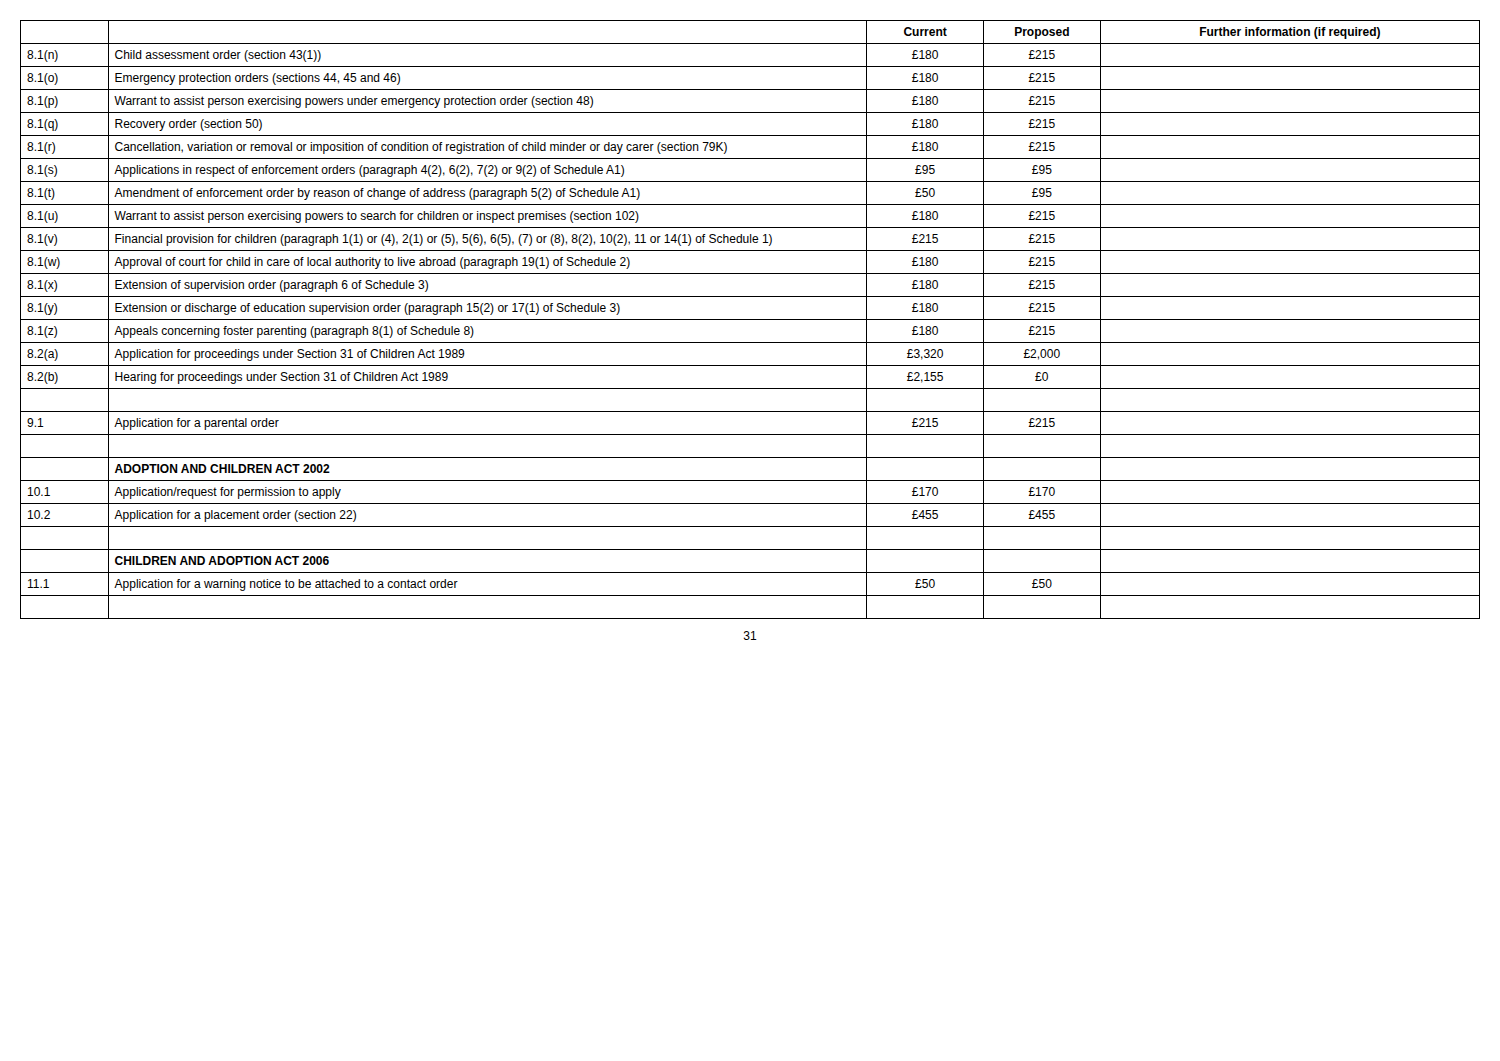| | | Current | Proposed | Further information (if required) |
| --- | --- | --- | --- | --- |
| 8.1(n) | Child assessment order (section 43(1)) | £180 | £215 | |
| 8.1(o) | Emergency protection orders (sections 44, 45 and 46) | £180 | £215 | |
| 8.1(p) | Warrant to assist person exercising powers under emergency protection order (section 48) | £180 | £215 | |
| 8.1(q) | Recovery order (section 50) | £180 | £215 | |
| 8.1(r) | Cancellation, variation or removal or imposition of condition of registration of child minder or day carer (section 79K) | £180 | £215 | |
| 8.1(s) | Applications in respect of enforcement orders (paragraph 4(2), 6(2), 7(2) or 9(2) of Schedule A1) | £95 | £95 | |
| 8.1(t) | Amendment of enforcement order by reason of change of address (paragraph 5(2) of Schedule A1) | £50 | £95 | |
| 8.1(u) | Warrant to assist person exercising powers to search for children or inspect premises (section 102) | £180 | £215 | |
| 8.1(v) | Financial provision for children (paragraph 1(1) or (4), 2(1) or (5), 5(6), 6(5), (7) or (8), 8(2), 10(2), 11 or 14(1) of Schedule 1) | £215 | £215 | |
| 8.1(w) | Approval of court for child in care of local authority to live abroad (paragraph 19(1) of Schedule 2) | £180 | £215 | |
| 8.1(x) | Extension of supervision order (paragraph 6 of Schedule 3) | £180 | £215 | |
| 8.1(y) | Extension or discharge of education supervision order (paragraph 15(2) or 17(1) of Schedule 3) | £180 | £215 | |
| 8.1(z) | Appeals concerning foster parenting (paragraph 8(1) of Schedule 8) | £180 | £215 | |
| 8.2(a) | Application for proceedings under Section 31 of Children Act 1989 | £3,320 | £2,000 | |
| 8.2(b) | Hearing for proceedings under Section 31 of Children Act 1989 | £2,155 | £0 | |
| 9.1 | Application for a parental order | £215 | £215 | |
| | ADOPTION AND CHILDREN ACT 2002 | | | |
| 10.1 | Application/request for permission to apply | £170 | £170 | |
| 10.2 | Application for a placement order (section 22) | £455 | £455 | |
| | CHILDREN AND ADOPTION ACT 2006 | | | |
| 11.1 | Application for a warning notice to be attached to a contact order | £50 | £50 | |
31